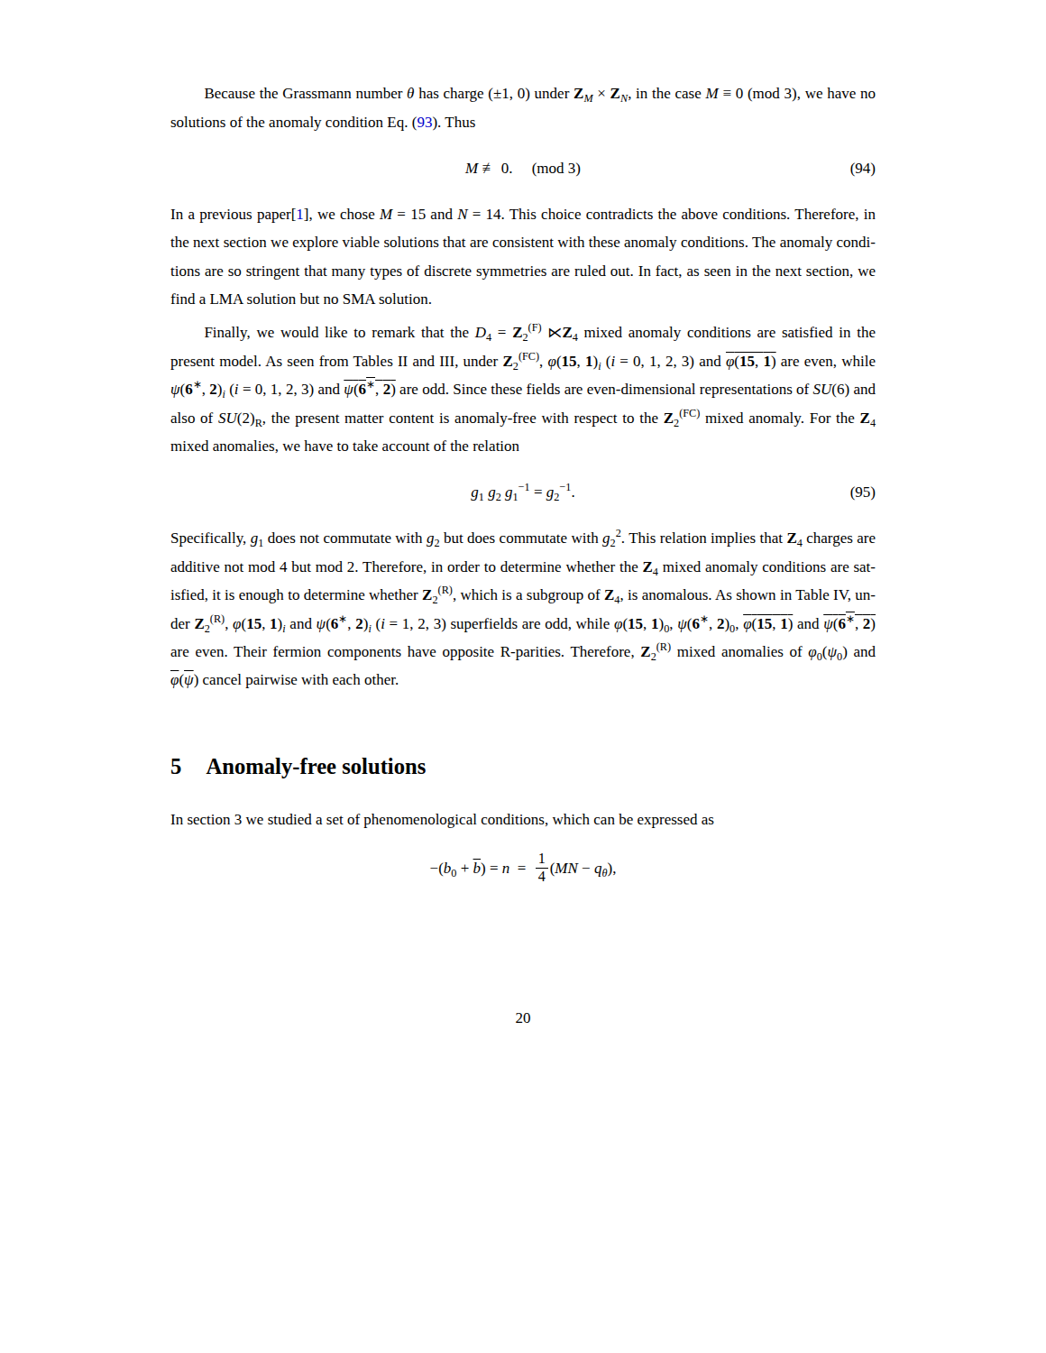Because the Grassmann number θ has charge (±1, 0) under ZM × ZN, in the case M ≡ 0 (mod 3), we have no solutions of the anomaly condition Eq. (93). Thus
M ≢ 0. (mod 3) (94)
In a previous paper[1], we chose M = 15 and N = 14. This choice contradicts the above conditions. Therefore, in the next section we explore viable solutions that are consistent with these anomaly conditions. The anomaly conditions are so stringent that many types of discrete symmetries are ruled out. In fact, as seen in the next section, we find a LMA solution but no SMA solution.
Finally, we would like to remark that the D4 = Z2(F) ⋉Z4 mixed anomaly conditions are satisfied in the present model. As seen from Tables II and III, under Z2(FC), φ(15, 1)i (i = 0, 1, 2, 3) and φ(15, 1) are even, while ψ(6∗, 2)i (i = 0, 1, 2, 3) and ψ(6∗, 2) are odd. Since these fields are even-dimensional representations of SU(6) and also of SU(2)R, the present matter content is anomaly-free with respect to the Z2(FC) mixed anomaly. For the Z4 mixed anomalies, we have to take account of the relation
g1 g2 g1−1 = g2−1. (95)
Specifically, g1 does not commutate with g2 but does commutate with g22. This relation implies that Z4 charges are additive not mod 4 but mod 2. Therefore, in order to determine whether the Z4 mixed anomaly conditions are satisfied, it is enough to determine whether Z2(R), which is a subgroup of Z4, is anomalous. As shown in Table IV, under Z2(R), φ(15, 1)i and ψ(6∗, 2)i (i = 1, 2, 3) superfields are odd, while φ(15, 1)0, ψ(6∗, 2)0, φ(15, 1) and ψ(6∗, 2) are even. Their fermion components have opposite R-parities. Therefore, Z2(R) mixed anomalies of φ0(ψ0) and φ(ψ) cancel pairwise with each other.
5 Anomaly-free solutions
In section 3 we studied a set of phenomenological conditions, which can be expressed as
−(b0 + b) = n = 1 4(MN − qθ),
20